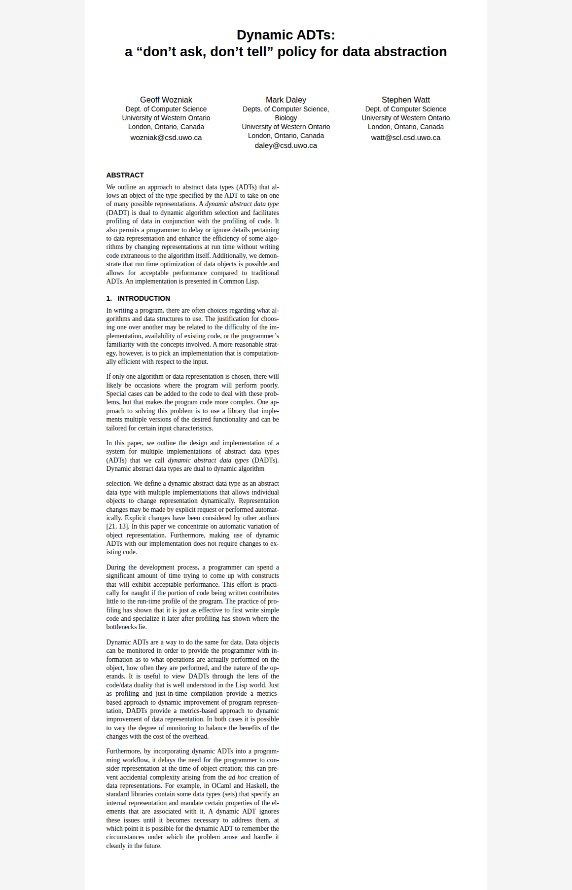Dynamic ADTs:
a “don’t ask, don’t tell” policy for data abstraction
| Geoff Wozniak Dept. of Computer Science University of Western Ontario London, Ontario, Canada wozniak@csd.uwo.ca | Mark Daley Depts. of Computer Science, Biology University of Western Ontario London, Ontario, Canada daley@csd.uwo.ca | Stephen Watt Dept. of Computer Science University of Western Ontario London, Ontario, Canada watt@scl.csd.uwo.ca |
ABSTRACT
We outline an approach to abstract data types (ADTs) that allows an object of the type specified by the ADT to take on one of many possible representations. A dynamic abstract data type (DADT) is dual to dynamic algorithm selection and facilitates profiling of data in conjunction with the profiling of code. It also permits a programmer to delay or ignore details pertaining to data representation and enhance the efficiency of some algorithms by changing representations at run time without writing code extraneous to the algorithm itself. Additionally, we demonstrate that run time optimization of data objects is possible and allows for acceptable performance compared to traditional ADTs. An implementation is presented in Common Lisp.
1. INTRODUCTION
In writing a program, there are often choices regarding what algorithms and data structures to use. The justification for choosing one over another may be related to the difficulty of the implementation, availability of existing code, or the programmer’s familiarity with the concepts involved. A more reasonable strategy, however, is to pick an implementation that is computationally efficient with respect to the input.
If only one algorithm or data representation is chosen, there will likely be occasions where the program will perform poorly. Special cases can be added to the code to deal with these problems, but that makes the program code more complex. One approach to solving this problem is to use a library that implements multiple versions of the desired functionality and can be tailored for certain input characteristics.
In this paper, we outline the design and implementation of a system for multiple implementations of abstract data types (ADTs) that we call dynamic abstract data types (DADTs). Dynamic abstract data types are dual to dynamic algorithm
selection. We define a dynamic abstract data type as an abstract data type with multiple implementations that allows individual objects to change representation dynamically. Representation changes may be made by explicit request or performed automatically. Explicit changes have been considered by other authors [21, 13]. In this paper we concentrate on automatic variation of object representation. Furthermore, making use of dynamic ADTs with our implementation does not require changes to existing code.
During the development process, a programmer can spend a significant amount of time trying to come up with constructs that will exhibit acceptable performance. This effort is practically for naught if the portion of code being written contributes little to the run-time profile of the program. The practice of profiling has shown that it is just as effective to first write simple code and specialize it later after profiling has shown where the bottlenecks lie.
Dynamic ADTs are a way to do the same for data. Data objects can be monitored in order to provide the programmer with information as to what operations are actually performed on the object, how often they are performed, and the nature of the operands. It is useful to view DADTs through the lens of the code/data duality that is well understood in the Lisp world. Just as profiling and just-in-time compilation provide a metrics-based approach to dynamic improvement of program representation, DADTs provide a metrics-based approach to dynamic improvement of data representation. In both cases it is possible to vary the degree of monitoring to balance the benefits of the changes with the cost of the overhead.
Furthermore, by incorporating dynamic ADTs into a programming workflow, it delays the need for the programmer to consider representation at the time of object creation; this can prevent accidental complexity arising from the ad hoc creation of data representations. For example, in OCaml and Haskell, the standard libraries contain some data types (sets) that specify an internal representation and mandate certain properties of the elements that are associated with it. A dynamic ADT ignores these issues until it becomes necessary to address them, at which point it is possible for the dynamic ADT to remember the circumstances under which the problem arose and handle it cleanly in the future.